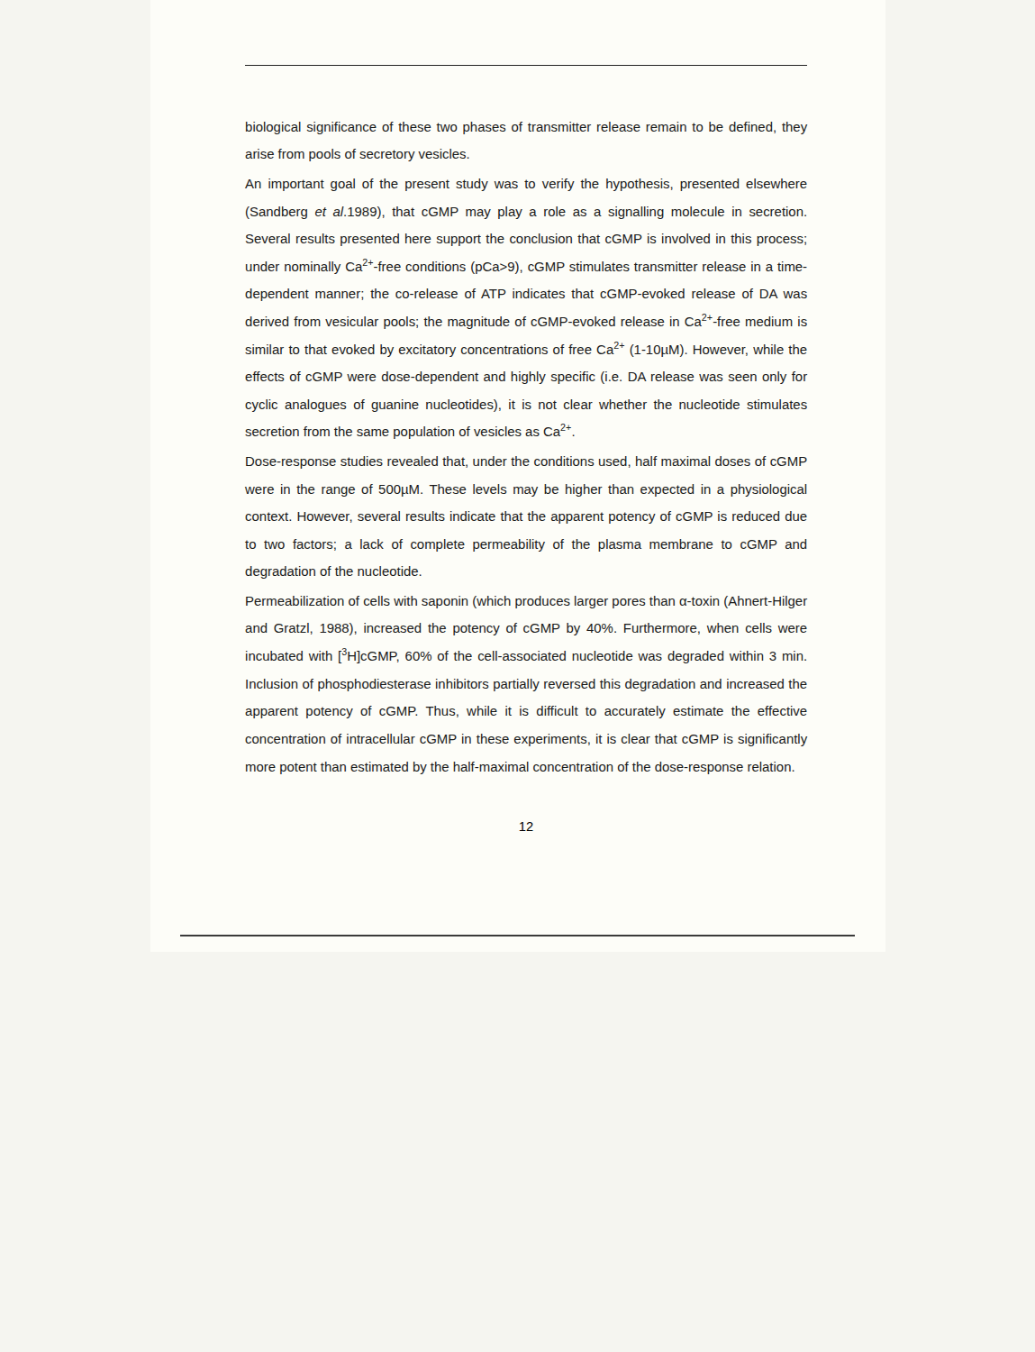biological significance of these two phases of transmitter release remain to be defined, they arise from pools of secretory vesicles.
An important goal of the present study was to verify the hypothesis, presented elsewhere (Sandberg et al.1989), that cGMP may play a role as a signalling molecule in secretion. Several results presented here support the conclusion that cGMP is involved in this process; under nominally Ca2+-free conditions (pCa>9), cGMP stimulates transmitter release in a time-dependent manner; the co-release of ATP indicates that cGMP-evoked release of DA was derived from vesicular pools; the magnitude of cGMP-evoked release in Ca2+-free medium is similar to that evoked by excitatory concentrations of free Ca2+ (1-10µM). However, while the effects of cGMP were dose-dependent and highly specific (i.e. DA release was seen only for cyclic analogues of guanine nucleotides), it is not clear whether the nucleotide stimulates secretion from the same population of vesicles as Ca2+.
Dose-response studies revealed that, under the conditions used, half maximal doses of cGMP were in the range of 500µM. These levels may be higher than expected in a physiological context. However, several results indicate that the apparent potency of cGMP is reduced due to two factors; a lack of complete permeability of the plasma membrane to cGMP and degradation of the nucleotide.
Permeabilization of cells with saponin (which produces larger pores than α-toxin (Ahnert-Hilger and Gratzl, 1988), increased the potency of cGMP by 40%. Furthermore, when cells were incubated with [3H]cGMP, 60% of the cell-associated nucleotide was degraded within 3 min. Inclusion of phosphodiesterase inhibitors partially reversed this degradation and increased the apparent potency of cGMP. Thus, while it is difficult to accurately estimate the effective concentration of intracellular cGMP in these experiments, it is clear that cGMP is significantly more potent than estimated by the half-maximal concentration of the dose-response relation.
12